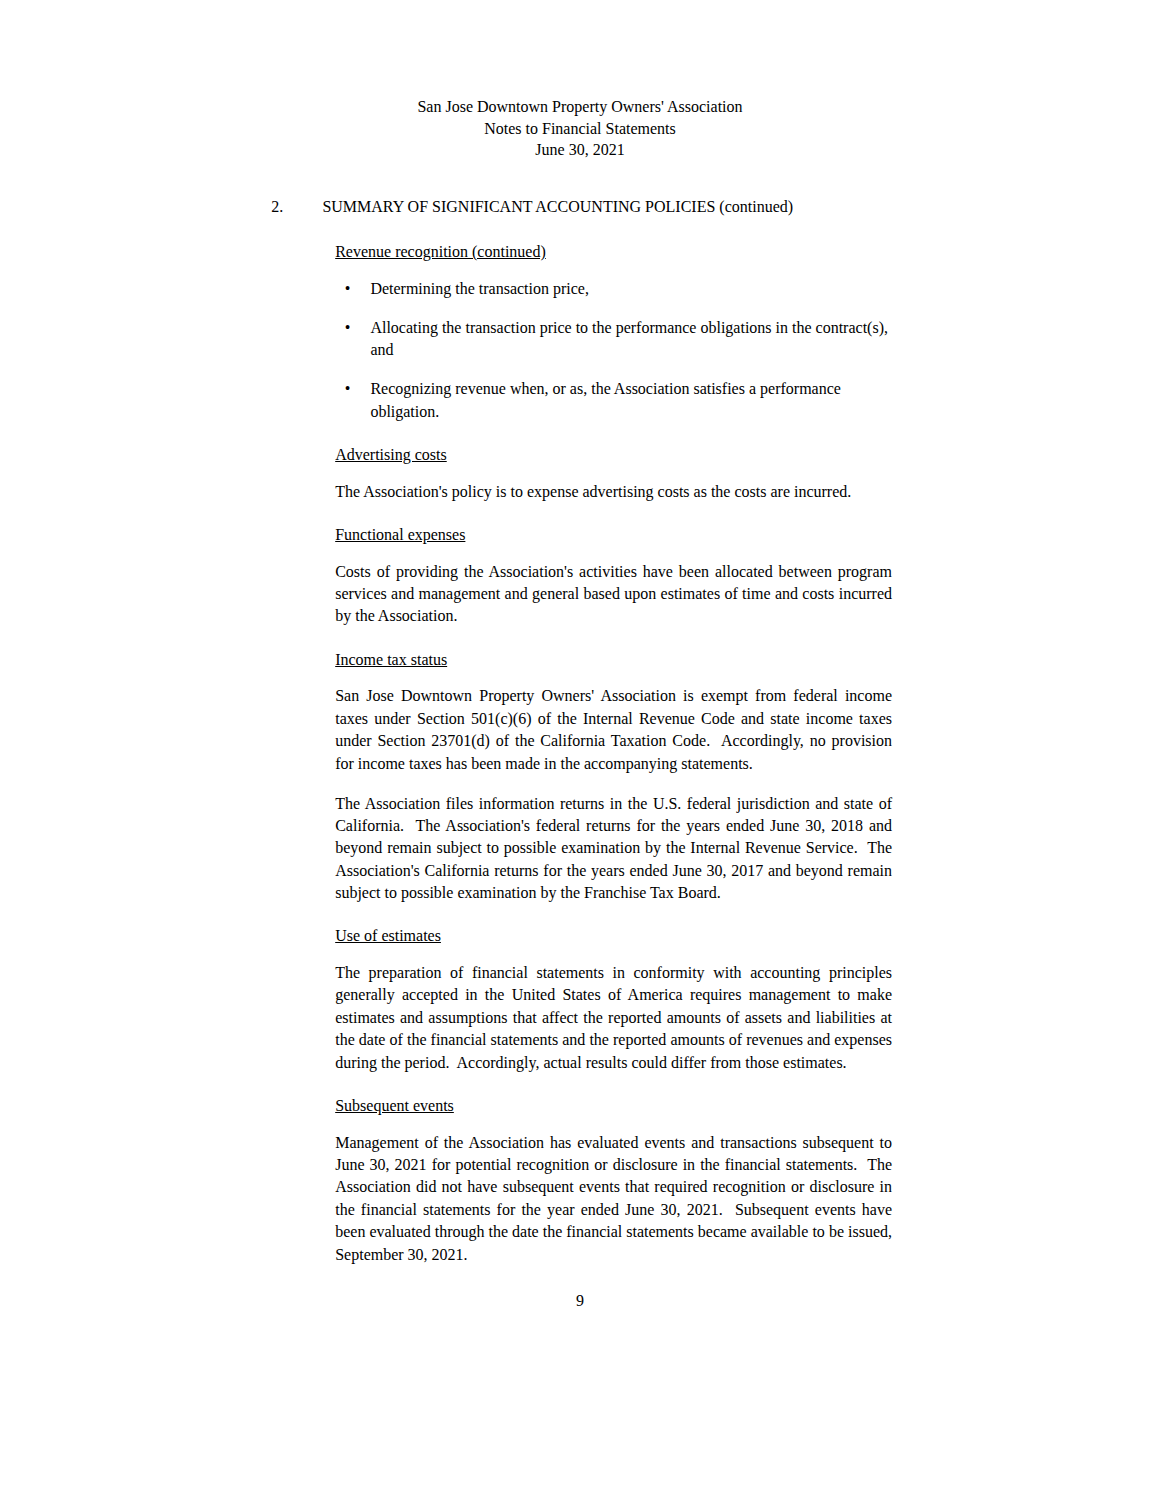San Jose Downtown Property Owners' Association
Notes to Financial Statements
June 30, 2021
2. SUMMARY OF SIGNIFICANT ACCOUNTING POLICIES (continued)
Revenue recognition (continued)
Determining the transaction price,
Allocating the transaction price to the performance obligations in the contract(s), and
Recognizing revenue when, or as, the Association satisfies a performance obligation.
Advertising costs
The Association's policy is to expense advertising costs as the costs are incurred.
Functional expenses
Costs of providing the Association's activities have been allocated between program services and management and general based upon estimates of time and costs incurred by the Association.
Income tax status
San Jose Downtown Property Owners' Association is exempt from federal income taxes under Section 501(c)(6) of the Internal Revenue Code and state income taxes under Section 23701(d) of the California Taxation Code. Accordingly, no provision for income taxes has been made in the accompanying statements.
The Association files information returns in the U.S. federal jurisdiction and state of California. The Association's federal returns for the years ended June 30, 2018 and beyond remain subject to possible examination by the Internal Revenue Service. The Association's California returns for the years ended June 30, 2017 and beyond remain subject to possible examination by the Franchise Tax Board.
Use of estimates
The preparation of financial statements in conformity with accounting principles generally accepted in the United States of America requires management to make estimates and assumptions that affect the reported amounts of assets and liabilities at the date of the financial statements and the reported amounts of revenues and expenses during the period. Accordingly, actual results could differ from those estimates.
Subsequent events
Management of the Association has evaluated events and transactions subsequent to June 30, 2021 for potential recognition or disclosure in the financial statements. The Association did not have subsequent events that required recognition or disclosure in the financial statements for the year ended June 30, 2021. Subsequent events have been evaluated through the date the financial statements became available to be issued, September 30, 2021.
9